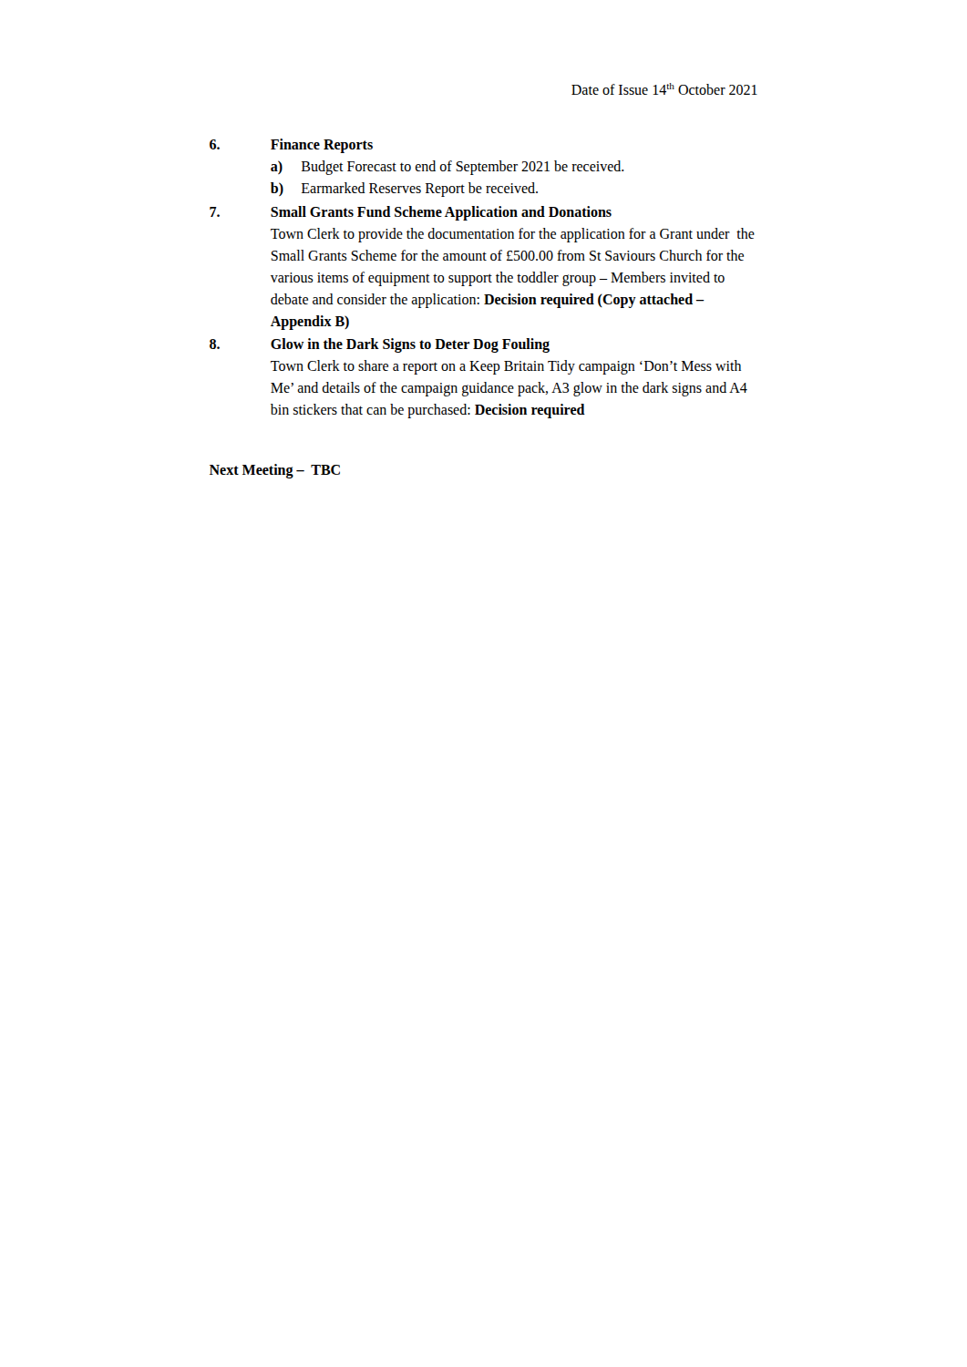Date of Issue 14th October 2021
Finance Reports
Budget Forecast to end of September 2021 be received.
Earmarked Reserves Report be received.
Small Grants Fund Scheme Application and Donations Town Clerk to provide the documentation for the application for a Grant under the Small Grants Scheme for the amount of £500.00 from St Saviours Church for the various items of equipment to support the toddler group – Members invited to debate and consider the application: Decision required (Copy attached – Appendix B)
Glow in the Dark Signs to Deter Dog Fouling Town Clerk to share a report on a Keep Britain Tidy campaign ‘Don’t Mess with Me’ and details of the campaign guidance pack, A3 glow in the dark signs and A4 bin stickers that can be purchased: Decision required
Next Meeting – TBC